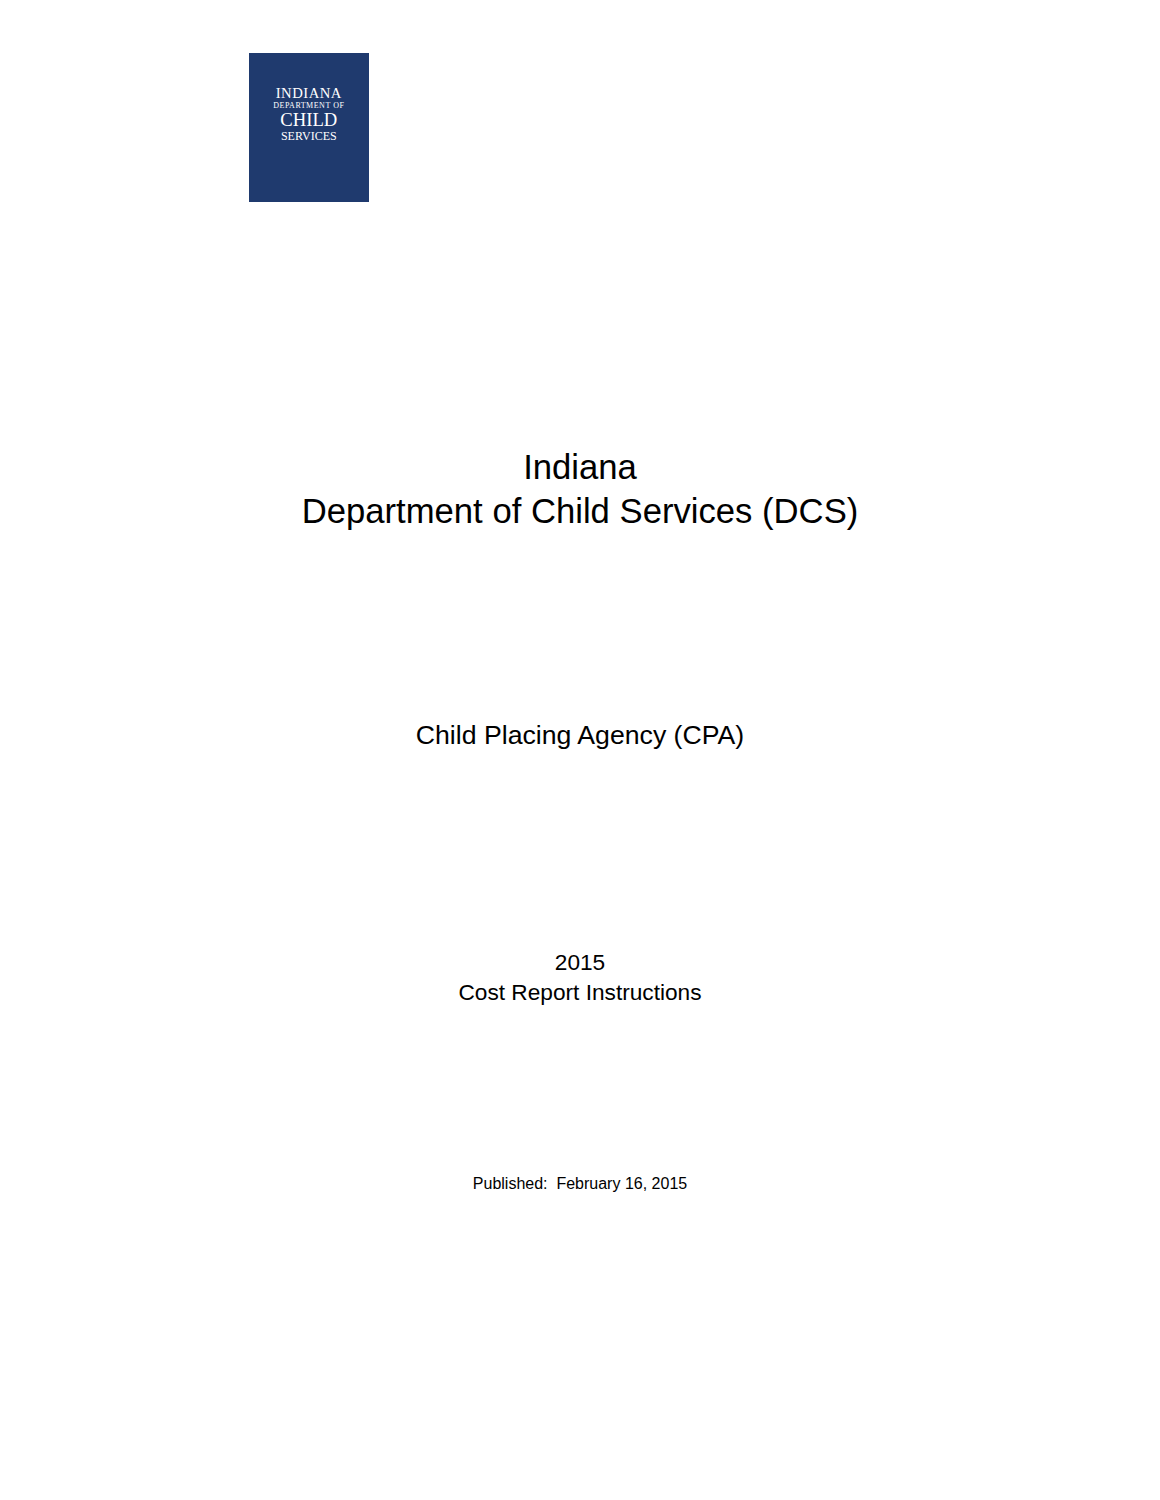INDIANA
DEPARTMENT OF
CHILD
SERVICES
Indiana
Department of Child Services (DCS)
Child Placing Agency (CPA)
2015
Cost Report Instructions
Published: February 16, 2015